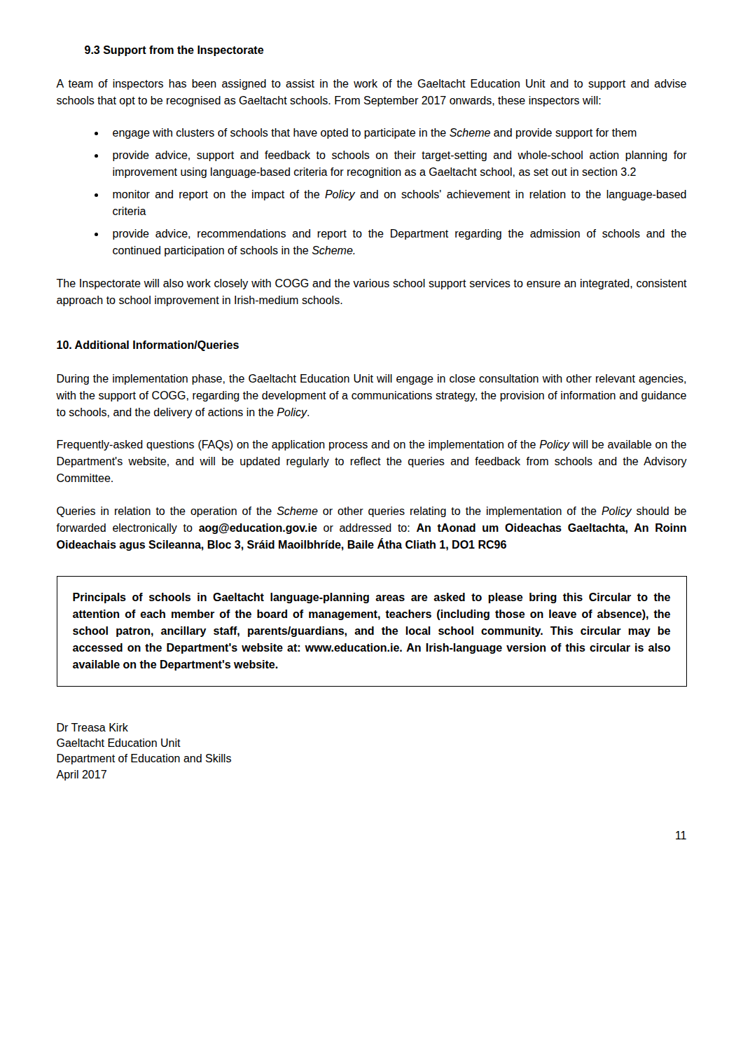9.3 Support from the Inspectorate
A team of inspectors has been assigned to assist in the work of the Gaeltacht Education Unit and to support and advise schools that opt to be recognised as Gaeltacht schools. From September 2017 onwards, these inspectors will:
engage with clusters of schools that have opted to participate in the Scheme and provide support for them
provide advice, support and feedback to schools on their target-setting and whole-school action planning for improvement using language-based criteria for recognition as a Gaeltacht school, as set out in section 3.2
monitor and report on the impact of the Policy and on schools' achievement in relation to the language-based criteria
provide advice, recommendations and report to the Department regarding the admission of schools and the continued participation of schools in the Scheme.
The Inspectorate will also work closely with COGG and the various school support services to ensure an integrated, consistent approach to school improvement in Irish-medium schools.
10. Additional Information/Queries
During the implementation phase, the Gaeltacht Education Unit will engage in close consultation with other relevant agencies, with the support of COGG, regarding the development of a communications strategy, the provision of information and guidance to schools, and the delivery of actions in the Policy.
Frequently-asked questions (FAQs) on the application process and on the implementation of the Policy will be available on the Department's website, and will be updated regularly to reflect the queries and feedback from schools and the Advisory Committee.
Queries in relation to the operation of the Scheme or other queries relating to the implementation of the Policy should be forwarded electronically to aog@education.gov.ie or addressed to: An tAonad um Oideachas Gaeltachta, An Roinn Oideachais agus Scileanna, Bloc 3, Sráid Maoilbhríde, Baile Átha Cliath 1, DO1 RC96
Principals of schools in Gaeltacht language-planning areas are asked to please bring this Circular to the attention of each member of the board of management, teachers (including those on leave of absence), the school patron, ancillary staff, parents/guardians, and the local school community. This circular may be accessed on the Department's website at: www.education.ie. An Irish-language version of this circular is also available on the Department's website.
Dr Treasa Kirk
Gaeltacht Education Unit
Department of Education and Skills
April 2017
11